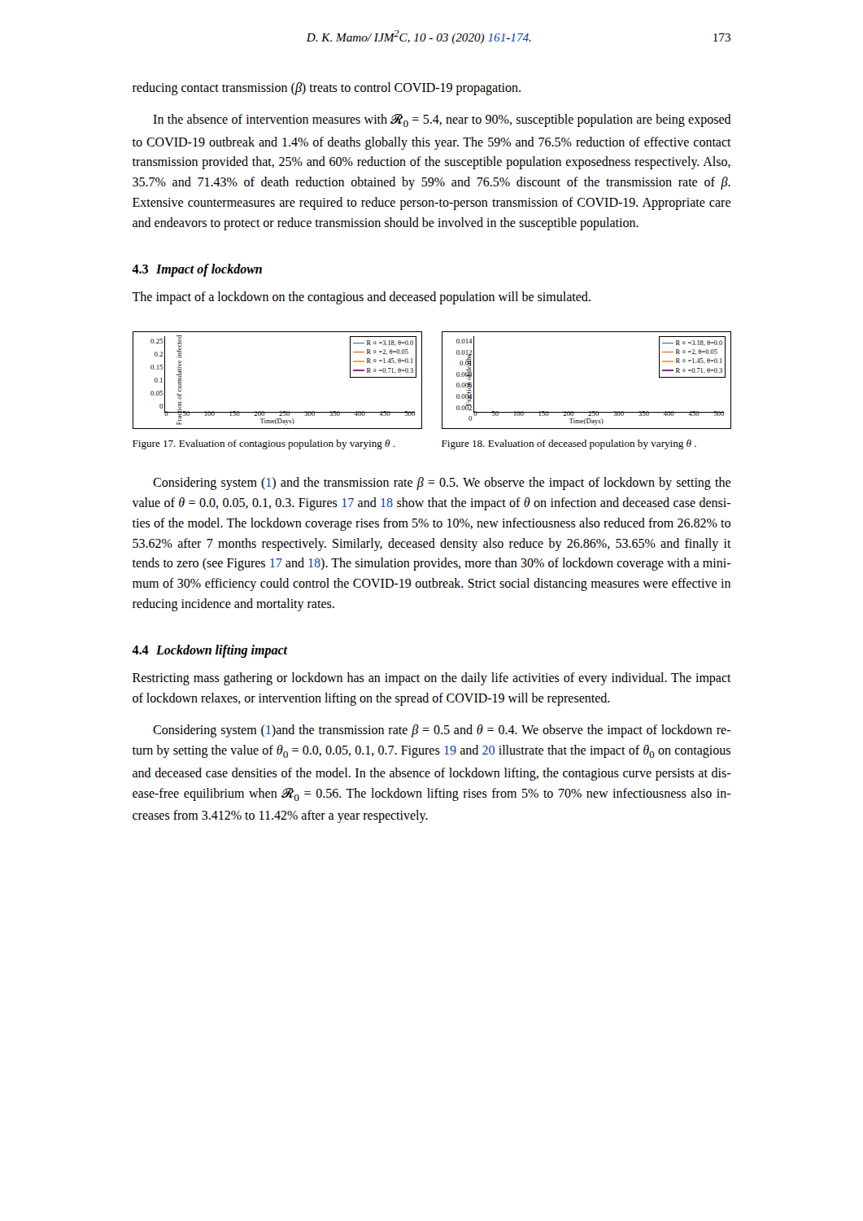D. K. Mamo/ IJM2C, 10 - 03 (2020) 161-174.
173
reducing contact transmission (β) treats to control COVID-19 propagation.
In the absence of intervention measures with 𝓡0 = 5.4, near to 90%, susceptible population are being exposed to COVID-19 outbreak and 1.4% of deaths globally this year. The 59% and 76.5% reduction of effective contact transmission provided that, 25% and 60% reduction of the susceptible population exposedness respectively. Also, 35.7% and 71.43% of death reduction obtained by 59% and 76.5% discount of the transmission rate of β. Extensive countermeasures are required to reduce person-to-person transmission of COVID-19. Appropriate care and endeavors to protect or reduce transmission should be involved in the susceptible population.
4.3 Impact of lockdown
The impact of a lockdown on the contagious and deceased population will be simulated.
Fraction of cumulative infected
0.25 0.2 0.15 0.1 0.05 0
R0=3.18, θ=0.0
R0=2, θ=0.05
R0=1.45, θ=0.1
R0=0.71, θ=0.3
050100150200250300350400450500
Time(Days)
Figure 17. Evaluation of contagious population by varying θ .
Fraction of deaths
0.014 0.012 0.01 0.008 0.006 0.004 0.002 0
R0=3.18, θ=0.0
R0=2, θ=0.05
R0=1.45, θ=0.1
R0=0.71, θ=0.3
050100150200250300350400450500
Time(Days)
Figure 18. Evaluation of deceased population by varying θ .
Considering system (1) and the transmission rate β = 0.5. We observe the impact of lockdown by setting the value of θ = 0.0, 0.05, 0.1, 0.3. Figures 17 and 18 show that the impact of θ on infection and deceased case densities of the model. The lockdown coverage rises from 5% to 10%, new infectiousness also reduced from 26.82% to 53.62% after 7 months respectively. Similarly, deceased density also reduce by 26.86%, 53.65% and finally it tends to zero (see Figures 17 and 18). The simulation provides, more than 30% of lockdown coverage with a minimum of 30% efficiency could control the COVID-19 outbreak. Strict social distancing measures were effective in reducing incidence and mortality rates.
4.4 Lockdown lifting impact
Restricting mass gathering or lockdown has an impact on the daily life activities of every individual. The impact of lockdown relaxes, or intervention lifting on the spread of COVID-19 will be represented.
Considering system (1)and the transmission rate β = 0.5 and θ = 0.4. We observe the impact of lockdown return by setting the value of θ0 = 0.0, 0.05, 0.1, 0.7. Figures 19 and 20 illustrate that the impact of θ0 on contagious and deceased case densities of the model. In the absence of lockdown lifting, the contagious curve persists at disease-free equilibrium when 𝓡0 = 0.56. The lockdown lifting rises from 5% to 70% new infectiousness also increases from 3.412% to 11.42% after a year respectively.